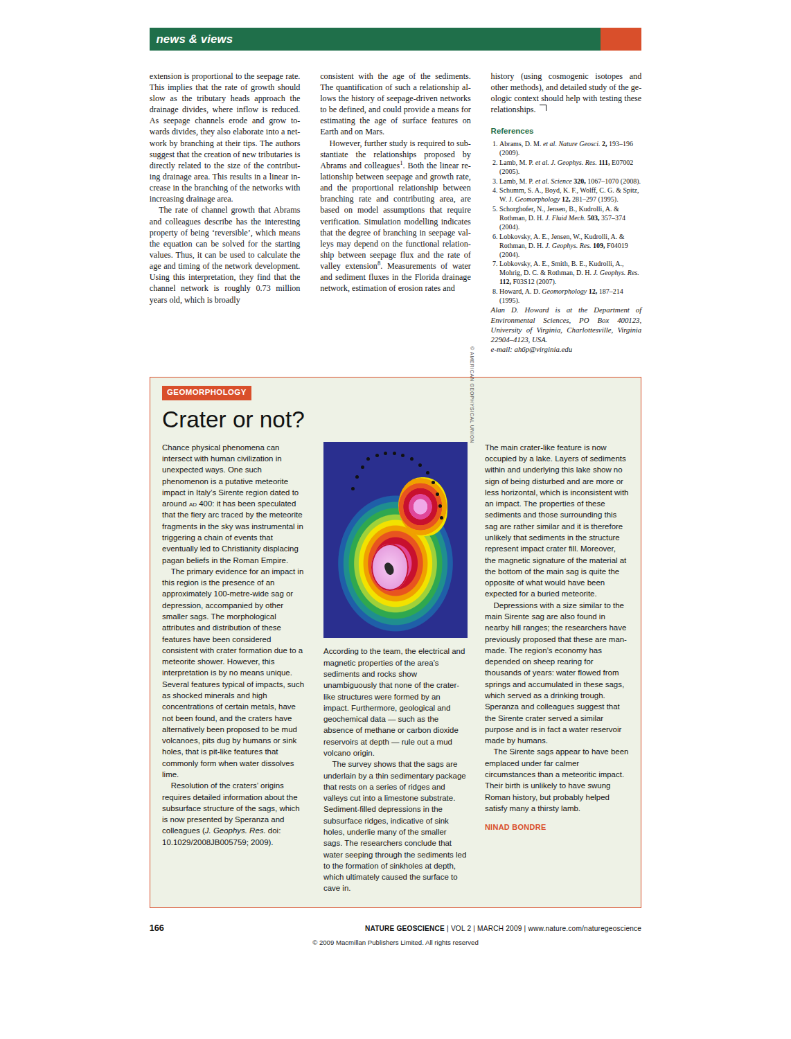news & views
extension is proportional to the seepage rate. This implies that the rate of growth should slow as the tributary heads approach the drainage divides, where inflow is reduced. As seepage channels erode and grow towards divides, they also elaborate into a network by branching at their tips. The authors suggest that the creation of new tributaries is directly related to the size of the contributing drainage area. This results in a linear increase in the branching of the networks with increasing drainage area.
The rate of channel growth that Abrams and colleagues describe has the interesting property of being ‘reversible’, which means the equation can be solved for the starting values. Thus, it can be used to calculate the age and timing of the network development. Using this interpretation, they find that the channel network is roughly 0.73 million years old, which is broadly
consistent with the age of the sediments. The quantification of such a relationship allows the history of seepage-driven networks to be defined, and could provide a means for estimating the age of surface features on Earth and on Mars.
However, further study is required to substantiate the relationships proposed by Abrams and colleagues1. Both the linear relationship between seepage and growth rate, and the proportional relationship between branching rate and contributing area, are based on model assumptions that require verification. Simulation modelling indicates that the degree of branching in seepage valleys may depend on the functional relationship between seepage flux and the rate of valley extension8. Measurements of water and sediment fluxes in the Florida drainage network, estimation of erosion rates and
history (using cosmogenic isotopes and other methods), and detailed study of the geologic context should help with testing these relationships.
References
Abrams, D. M. et al. Nature Geosci. 2, 193–196 (2009).
Lamb, M. P. et al. J. Geophys. Res. 111, E07002 (2005).
Lamb, M. P. et al. Science 320, 1067–1070 (2008).
Schumm, S. A., Boyd, K. F., Wolff, C. G. & Spitz, W. J. Geomorphology 12, 281–297 (1995).
Schorghofer, N., Jensen, B., Kudrolli, A. & Rothman, D. H. J. Fluid Mech. 503, 357–374 (2004).
Lobkovsky, A. E., Jensen, W., Kudrolli, A. & Rothman, D. H. J. Geophys. Res. 109, F04019 (2004).
Lobkovsky, A. E., Smith, B. E., Kudrolli, A., Mohrig, D. C. & Rothman, D. H. J. Geophys. Res. 112, F03S12 (2007).
Howard, A. D. Geomorphology 12, 187–214 (1995).
Alan D. Howard is at the Department of Environmental Sciences, PO Box 400123, University of Virginia, Charlottesville, Virginia 22904–4123, USA.
e-mail: ah6p@virginia.edu
GEOMORPHOLOGY
Crater or not?
Chance physical phenomena can intersect with human civilization in unexpected ways. One such phenomenon is a putative meteorite impact in Italy’s Sirente region dated to around ad 400: it has been speculated that the fiery arc traced by the meteorite fragments in the sky was instrumental in triggering a chain of events that eventually led to Christianity displacing pagan beliefs in the Roman Empire.
The primary evidence for an impact in this region is the presence of an approximately 100-metre-wide sag or depression, accompanied by other smaller sags. The morphological attributes and distribution of these features have been considered consistent with crater formation due to a meteorite shower. However, this interpretation is by no means unique. Several features typical of impacts, such as shocked minerals and high concentrations of certain metals, have not been found, and the craters have alternatively been proposed to be mud volcanoes, pits dug by humans or sink holes, that is pit-like features that commonly form when water dissolves lime.
Resolution of the craters’ origins requires detailed information about the subsurface structure of the sags, which is now presented by Speranza and colleagues (J. Geophys. Res. doi: 10.1029/2008JB005759; 2009).
© AMERICAN GEOPHYSICAL UNION
According to the team, the electrical and magnetic properties of the area’s sediments and rocks show unambiguously that none of the crater-like structures were formed by an impact. Furthermore, geological and geochemical data — such as the absence of methane or carbon dioxide reservoirs at depth — rule out a mud volcano origin.
The survey shows that the sags are underlain by a thin sedimentary package that rests on a series of ridges and valleys cut into a limestone substrate. Sediment-filled depressions in the subsurface ridges, indicative of sink holes, underlie many of the smaller sags. The researchers conclude that water seeping through the sediments led to the formation of sinkholes at depth, which ultimately caused the surface to cave in.
The main crater-like feature is now occupied by a lake. Layers of sediments within and underlying this lake show no sign of being disturbed and are more or less horizontal, which is inconsistent with an impact. The properties of these sediments and those surrounding this sag are rather similar and it is therefore unlikely that sediments in the structure represent impact crater fill. Moreover, the magnetic signature of the material at the bottom of the main sag is quite the opposite of what would have been expected for a buried meteorite.
Depressions with a size similar to the main Sirente sag are also found in nearby hill ranges; the researchers have previously proposed that these are man-made. The region’s economy has depended on sheep rearing for thousands of years: water flowed from springs and accumulated in these sags, which served as a drinking trough. Speranza and colleagues suggest that the Sirente crater served a similar purpose and is in fact a water reservoir made by humans.
The Sirente sags appear to have been emplaced under far calmer circumstances than a meteoritic impact. Their birth is unlikely to have swung Roman history, but probably helped satisfy many a thirsty lamb.
NINAD BONDRE
166
NATURE GEOSCIENCE | VOL 2 | MARCH 2009 | www.nature.com/naturegeoscience
© 2009 Macmillan Publishers Limited. All rights reserved